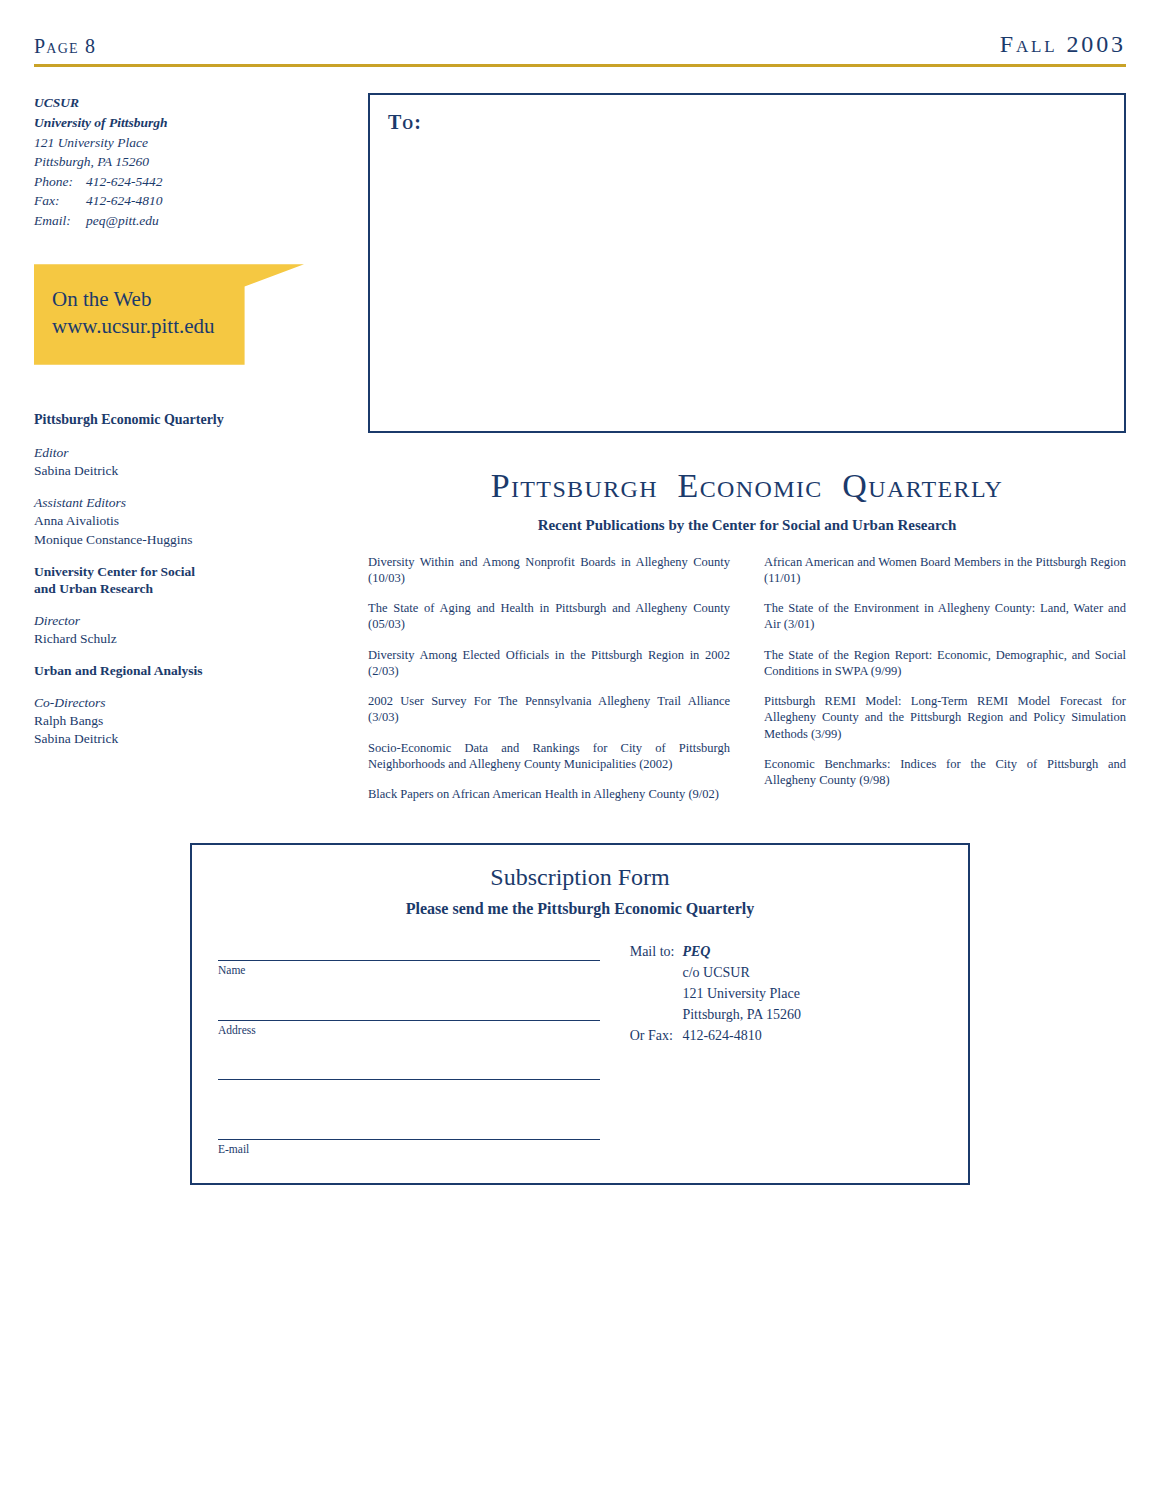Page 8
Fall 2003
UCSUR
University of Pittsburgh
121 University Place
Pittsburgh, PA 15260
Phone: 412-624-5442
Fax: 412-624-4810
Email: peq@pitt.edu
On the Web
www.ucsur.pitt.edu
Pittsburgh Economic Quarterly
Editor
Sabina Deitrick
Assistant Editors
Anna Aivaliotis
Monique Constance-Huggins
University Center for Social
and Urban Research
Director
Richard Schulz
Urban and Regional Analysis
Co-Directors
Ralph Bangs
Sabina Deitrick
To:
Pittsburgh Economic Quarterly
Recent Publications by the Center for Social and Urban Research
Diversity Within and Among Nonprofit Boards in Allegheny County (10/03)
The State of Aging and Health in Pittsburgh and Allegheny County (05/03)
Diversity Among Elected Officials in the Pittsburgh Region in 2002 (2/03)
2002 User Survey For The Pennsylvania Allegheny Trail Alliance (3/03)
Socio-Economic Data and Rankings for City of Pittsburgh Neighborhoods and Allegheny County Municipalities (2002)
Black Papers on African American Health in Allegheny County (9/02)
African American and Women Board Members in the Pittsburgh Region (11/01)
The State of the Environment in Allegheny County: Land, Water and Air (3/01)
The State of the Region Report: Economic, Demographic, and Social Conditions in SWPA (9/99)
Pittsburgh REMI Model: Long-Term REMI Model Forecast for Allegheny County and the Pittsburgh Region and Policy Simulation Methods (3/99)
Economic Benchmarks: Indices for the City of Pittsburgh and Allegheny County (9/98)
Subscription Form
Please send me the Pittsburgh Economic Quarterly
Name
Address
Address 2
E-mail
| Mail to: | PEQ |
| | c/o UCSUR |
| | 121 University Place |
| | Pittsburgh, PA 15260 |
| Or Fax: | 412-624-4810 |